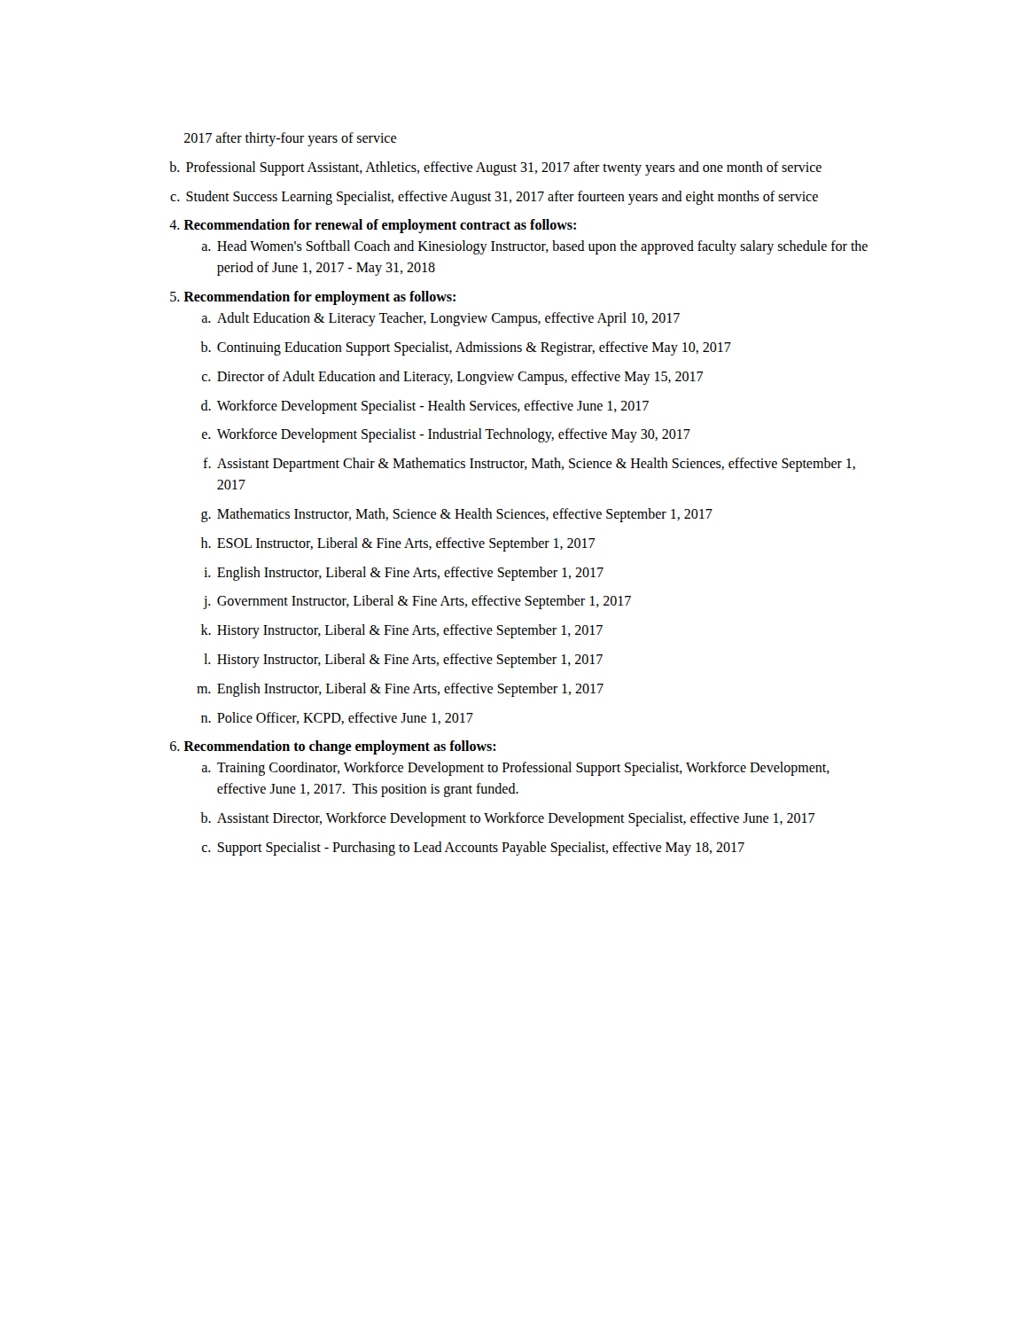2017 after thirty-four years of service
Professional Support Assistant, Athletics, effective August 31, 2017 after twenty years and one month of service
Student Success Learning Specialist, effective August 31, 2017 after fourteen years and eight months of service
Recommendation for renewal of employment contract as follows:
Head Women's Softball Coach and Kinesiology Instructor, based upon the approved faculty salary schedule for the period of June 1, 2017 - May 31, 2018
Recommendation for employment as follows:
Adult Education & Literacy Teacher, Longview Campus, effective April 10, 2017
Continuing Education Support Specialist, Admissions & Registrar, effective May 10, 2017
Director of Adult Education and Literacy, Longview Campus, effective May 15, 2017
Workforce Development Specialist - Health Services, effective June 1, 2017
Workforce Development Specialist - Industrial Technology, effective May 30, 2017
Assistant Department Chair & Mathematics Instructor, Math, Science & Health Sciences, effective September 1, 2017
Mathematics Instructor, Math, Science & Health Sciences, effective September 1, 2017
ESOL Instructor, Liberal & Fine Arts, effective September 1, 2017
English Instructor, Liberal & Fine Arts, effective September 1, 2017
Government Instructor, Liberal & Fine Arts, effective September 1, 2017
History Instructor, Liberal & Fine Arts, effective September 1, 2017
History Instructor, Liberal & Fine Arts, effective September 1, 2017
English Instructor, Liberal & Fine Arts, effective September 1, 2017
Police Officer, KCPD, effective June 1, 2017
Recommendation to change employment as follows:
Training Coordinator, Workforce Development to Professional Support Specialist, Workforce Development, effective June 1, 2017. This position is grant funded.
Assistant Director, Workforce Development to Workforce Development Specialist, effective June 1, 2017
Support Specialist - Purchasing to Lead Accounts Payable Specialist, effective May 18, 2017